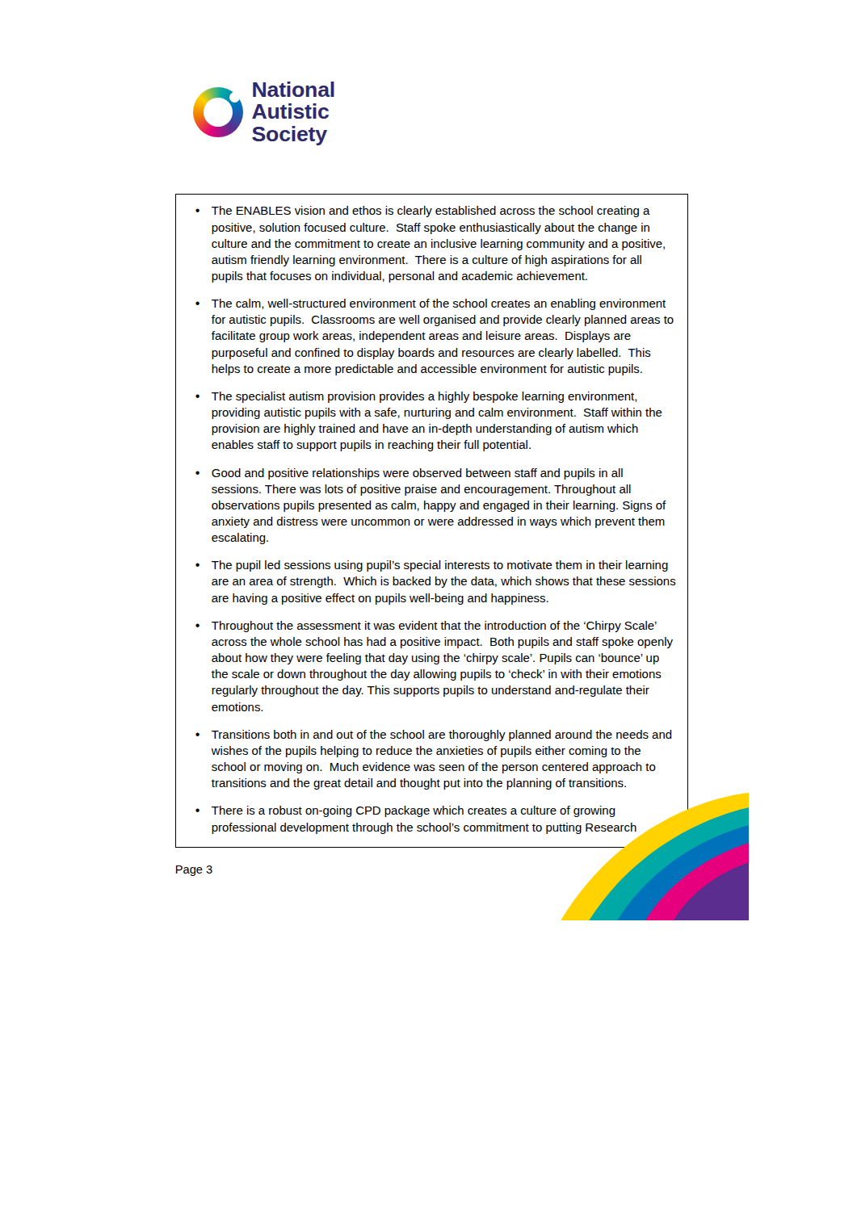National
Autistic
Society
The ENABLES vision and ethos is clearly established across the school creating a positive, solution focused culture. Staff spoke enthusiastically about the change in culture and the commitment to create an inclusive learning community and a positive, autism friendly learning environment. There is a culture of high aspirations for all pupils that focuses on individual, personal and academic achievement.
The calm, well-structured environment of the school creates an enabling environment for autistic pupils. Classrooms are well organised and provide clearly planned areas to facilitate group work areas, independent areas and leisure areas. Displays are purposeful and confined to display boards and resources are clearly labelled. This helps to create a more predictable and accessible environment for autistic pupils.
The specialist autism provision provides a highly bespoke learning environment, providing autistic pupils with a safe, nurturing and calm environment. Staff within the provision are highly trained and have an in-depth understanding of autism which enables staff to support pupils in reaching their full potential.
Good and positive relationships were observed between staff and pupils in all sessions. There was lots of positive praise and encouragement. Throughout all observations pupils presented as calm, happy and engaged in their learning. Signs of anxiety and distress were uncommon or were addressed in ways which prevent them escalating.
The pupil led sessions using pupil’s special interests to motivate them in their learning are an area of strength. Which is backed by the data, which shows that these sessions are having a positive effect on pupils well-being and happiness.
Throughout the assessment it was evident that the introduction of the ‘Chirpy Scale’ across the whole school has had a positive impact. Both pupils and staff spoke openly about how they were feeling that day using the ‘chirpy scale’. Pupils can ‘bounce’ up the scale or down throughout the day allowing pupils to ‘check’ in with their emotions regularly throughout the day. This supports pupils to understand and-regulate their emotions.
Transitions both in and out of the school are thoroughly planned around the needs and wishes of the pupils helping to reduce the anxieties of pupils either coming to the school or moving on. Much evidence was seen of the person centered approach to transitions and the great detail and thought put into the planning of transitions.
There is a robust on-going CPD package which creates a culture of growing professional development through the school’s commitment to putting Research
Page 3